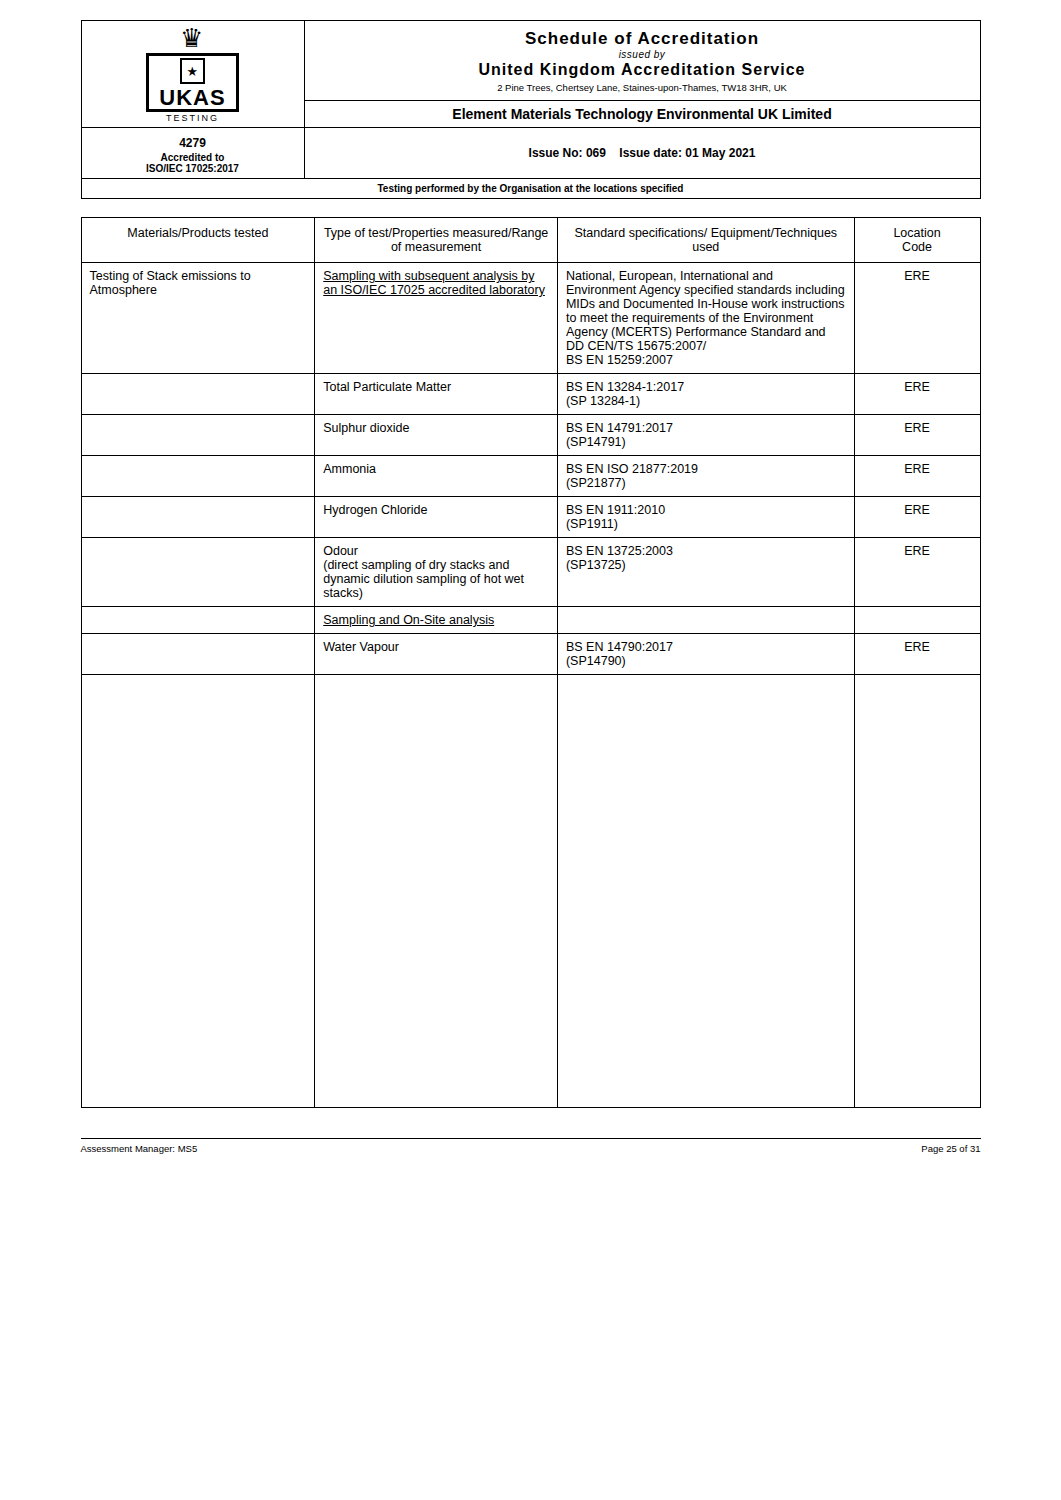| ♛ ⋆ UKAS TESTING | Schedule of Accreditation issued by United Kingdom Accreditation Service 2 Pine Trees, Chertsey Lane, Staines-upon-Thames, TW18 3HR, UK |
| Element Materials Technology Environmental UK Limited |
| 4279 Accredited to ISO/IEC 17025:2017 | Issue No: 069 Issue date: 01 May 2021 |
| Testing performed by the Organisation at the locations specified |
| Materials/Products tested | Type of test/Properties measured/Range of measurement | Standard specifications/ Equipment/Techniques used | Location Code |
| --- | --- | --- | --- |
| Testing of Stack emissions to Atmosphere | Sampling with subsequent analysis by an ISO/IEC 17025 accredited laboratory | National, European, International and Environment Agency specified standards including MIDs and Documented In-House work instructions to meet the requirements of the Environment Agency (MCERTS) Performance Standard and DD CEN/TS 15675:2007/ BS EN 15259:2007 | ERE |
| | Total Particulate Matter | BS EN 13284-1:2017 (SP 13284-1) | ERE |
| | Sulphur dioxide | BS EN 14791:2017 (SP14791) | ERE |
| | Ammonia | BS EN ISO 21877:2019 (SP21877) | ERE |
| | Hydrogen Chloride | BS EN 1911:2010 (SP1911) | ERE |
| | Odour (direct sampling of dry stacks and dynamic dilution sampling of hot wet stacks) | BS EN 13725:2003 (SP13725) | ERE |
| | Sampling and On-Site analysis | | |
| | Water Vapour | BS EN 14790:2017 (SP14790) | ERE |
Assessment Manager: MS5
Page 25 of 31